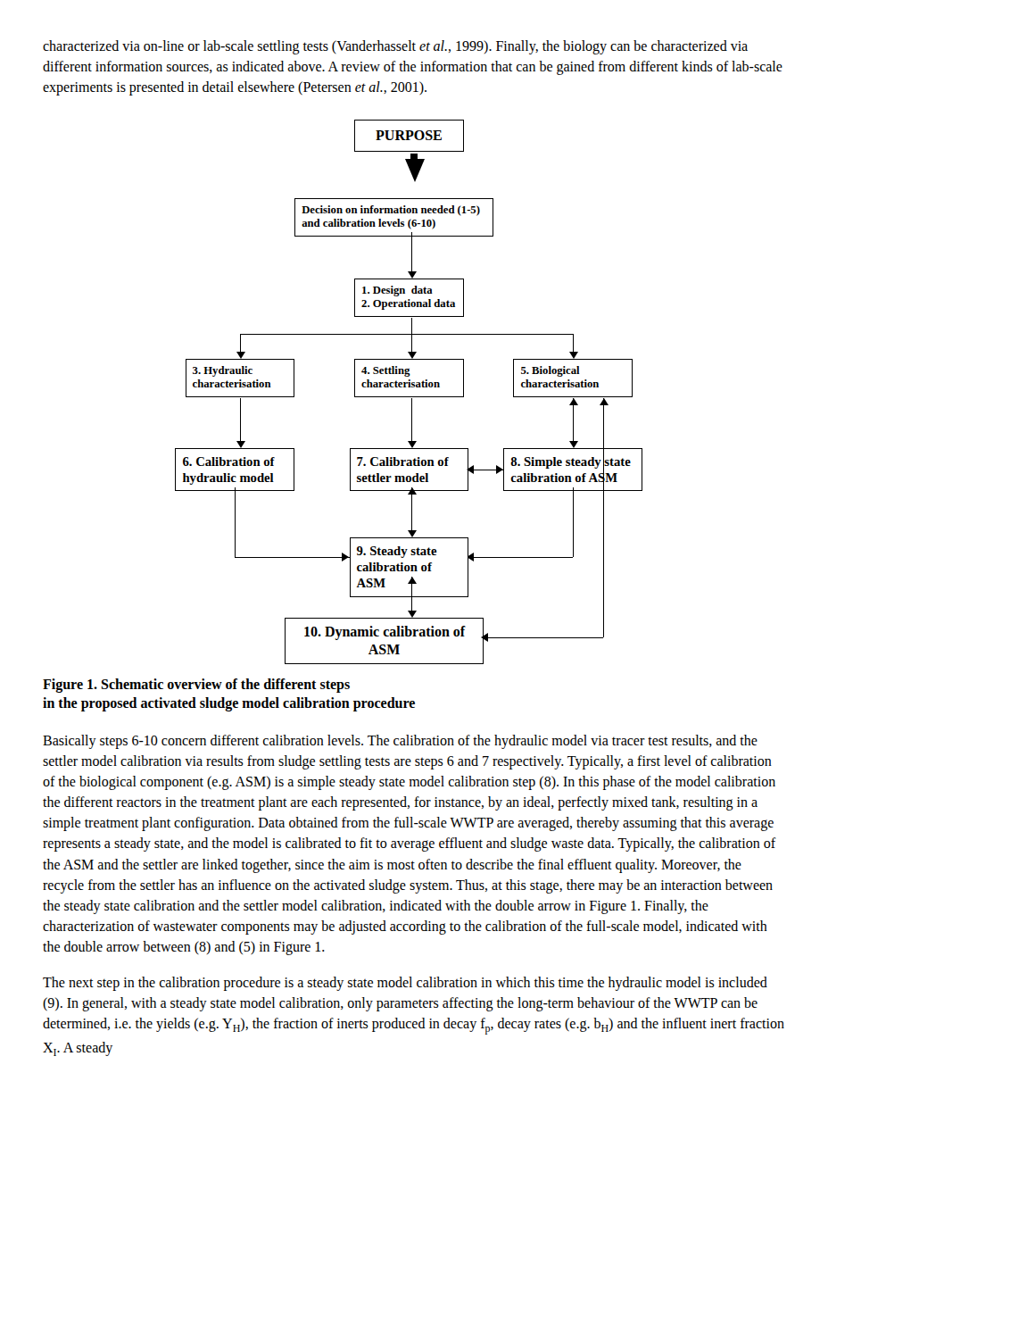characterized via on-line or lab-scale settling tests (Vanderhasselt et al., 1999). Finally, the biology can be characterized via different information sources, as indicated above. A review of the information that can be gained from different kinds of lab-scale experiments is presented in detail elsewhere (Petersen et al., 2001).
PURPOSE
Decision on information needed (1-5) and calibration levels (6-10)
1. Design data
2. Operational data
3. Hydraulic characterisation
4. Settling characterisation
5. Biological characterisation
6. Calibration of hydraulic model
7. Calibration of settler model
8. Simple steady state calibration of ASM
9. Steady state calibration of ASM
10. Dynamic calibration of ASM
Figure 1. Schematic overview of the different steps
in the proposed activated sludge model calibration procedure
Basically steps 6-10 concern different calibration levels. The calibration of the hydraulic model via tracer test results, and the settler model calibration via results from sludge settling tests are steps 6 and 7 respectively. Typically, a first level of calibration of the biological component (e.g. ASM) is a simple steady state model calibration step (8). In this phase of the model calibration the different reactors in the treatment plant are each represented, for instance, by an ideal, perfectly mixed tank, resulting in a simple treatment plant configuration. Data obtained from the full-scale WWTP are averaged, thereby assuming that this average represents a steady state, and the model is calibrated to fit to average effluent and sludge waste data. Typically, the calibration of the ASM and the settler are linked together, since the aim is most often to describe the final effluent quality. Moreover, the recycle from the settler has an influence on the activated sludge system. Thus, at this stage, there may be an interaction between the steady state calibration and the settler model calibration, indicated with the double arrow in Figure 1. Finally, the characterization of wastewater components may be adjusted according to the calibration of the full-scale model, indicated with the double arrow between (8) and (5) in Figure 1.
The next step in the calibration procedure is a steady state model calibration in which this time the hydraulic model is included (9). In general, with a steady state model calibration, only parameters affecting the long-term behaviour of the WWTP can be determined, i.e. the yields (e.g. YH), the fraction of inerts produced in decay fp, decay rates (e.g. bH) and the influent inert fraction XI. A steady